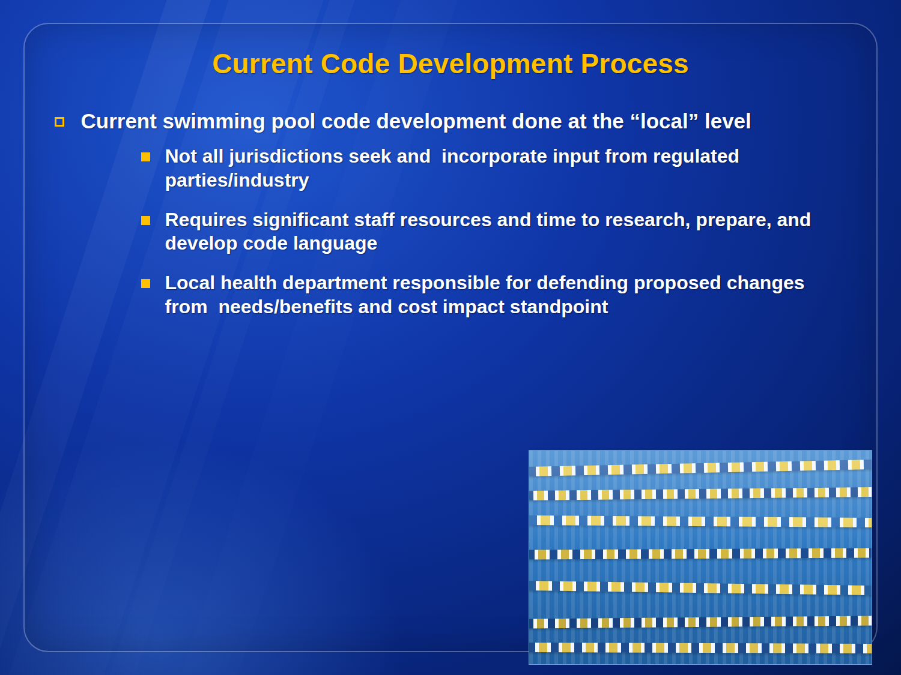Current Code Development Process
Current swimming pool code development done at the “local” level
Not all jurisdictions seek and incorporate input from regulated parties/industry
Requires significant staff resources and time to research, prepare, and develop code language
Local health department responsible for defending proposed changes from needs/benefits and cost impact standpoint